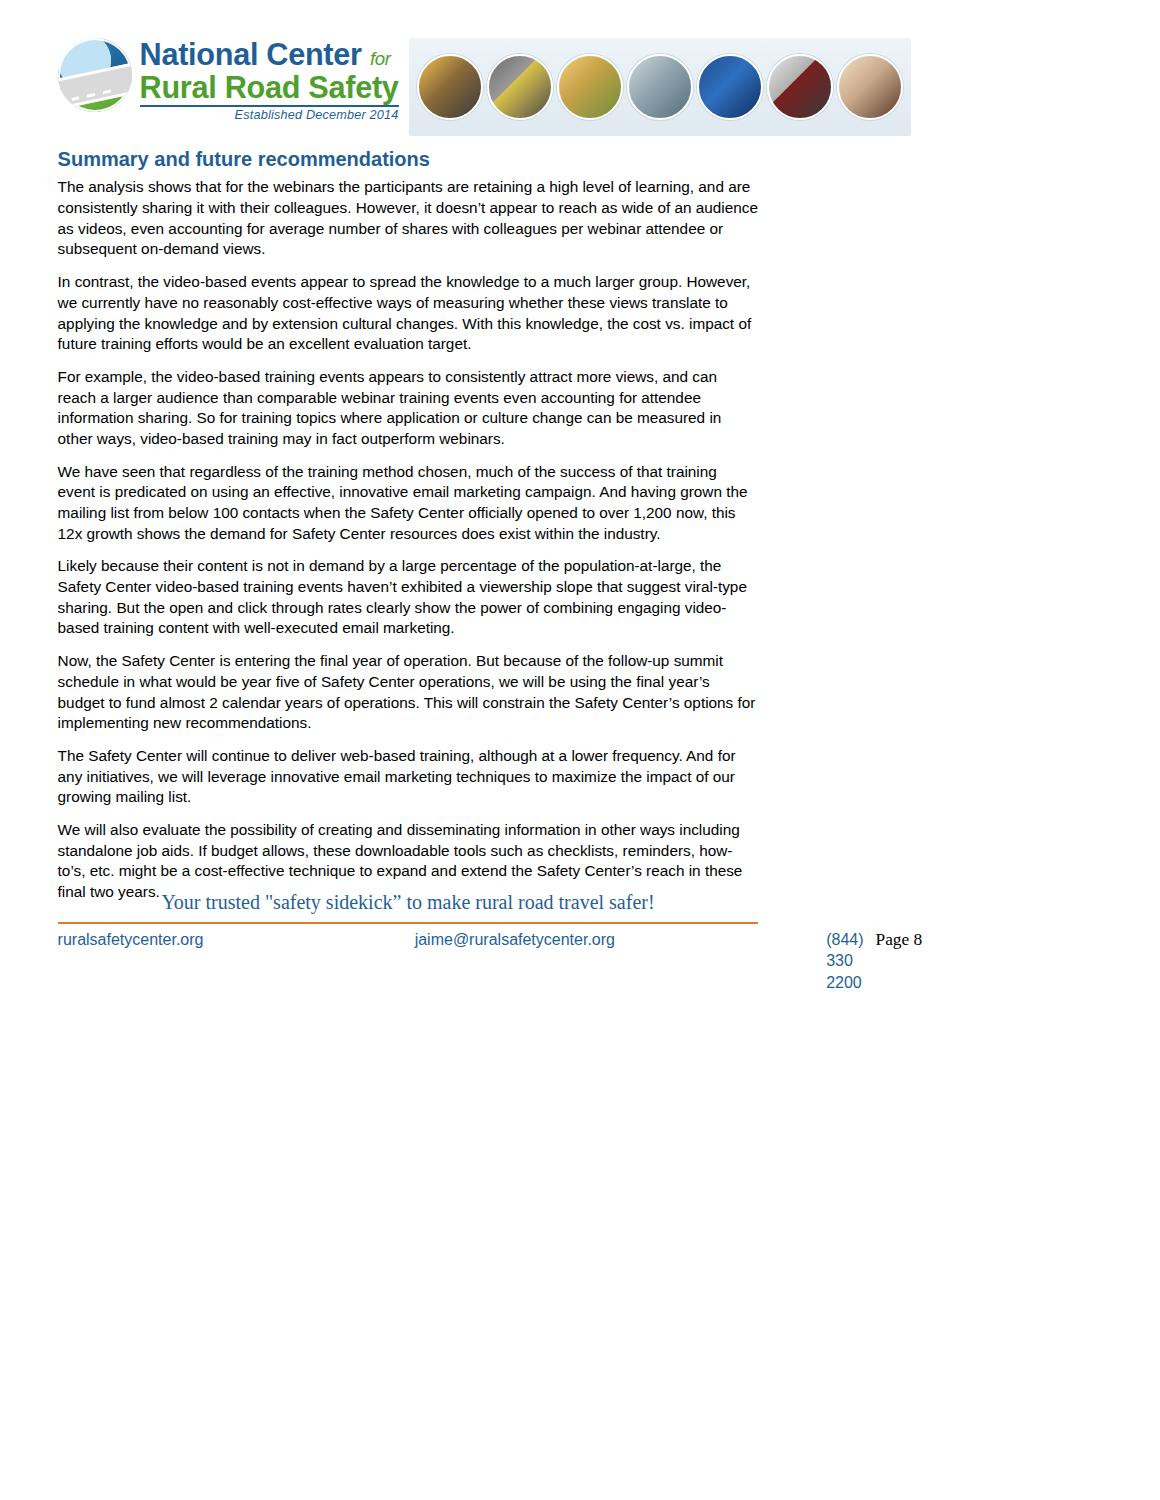National Center for
Rural Road Safety
Established December 2014
Summary and future recommendations
The analysis shows that for the webinars the participants are retaining a high level of learning, and are consistently sharing it with their colleagues. However, it doesn’t appear to reach as wide of an audience as videos, even accounting for average number of shares with colleagues per webinar attendee or subsequent on-demand views.
In contrast, the video-based events appear to spread the knowledge to a much larger group. However, we currently have no reasonably cost-effective ways of measuring whether these views translate to applying the knowledge and by extension cultural changes. With this knowledge, the cost vs. impact of future training efforts would be an excellent evaluation target.
For example, the video-based training events appears to consistently attract more views, and can reach a larger audience than comparable webinar training events even accounting for attendee information sharing. So for training topics where application or culture change can be measured in other ways, video-based training may in fact outperform webinars.
We have seen that regardless of the training method chosen, much of the success of that training event is predicated on using an effective, innovative email marketing campaign. And having grown the mailing list from below 100 contacts when the Safety Center officially opened to over 1,200 now, this 12x growth shows the demand for Safety Center resources does exist within the industry.
Likely because their content is not in demand by a large percentage of the population-at-large, the Safety Center video-based training events haven’t exhibited a viewership slope that suggest viral-type sharing. But the open and click through rates clearly show the power of combining engaging video-based training content with well-executed email marketing.
Now, the Safety Center is entering the final year of operation. But because of the follow-up summit schedule in what would be year five of Safety Center operations, we will be using the final year’s budget to fund almost 2 calendar years of operations. This will constrain the Safety Center’s options for implementing new recommendations.
The Safety Center will continue to deliver web-based training, although at a lower frequency. And for any initiatives, we will leverage innovative email marketing techniques to maximize the impact of our growing mailing list.
We will also evaluate the possibility of creating and disseminating information in other ways including standalone job aids. If budget allows, these downloadable tools such as checklists, reminders, how-to’s, etc. might be a cost-effective technique to expand and extend the Safety Center’s reach in these final two years.
Your trusted "safety sidekick” to make rural road travel safer!
ruralsafetycenter.org jaime@ruralsafetycenter.org (844) 330 2200
Page 8